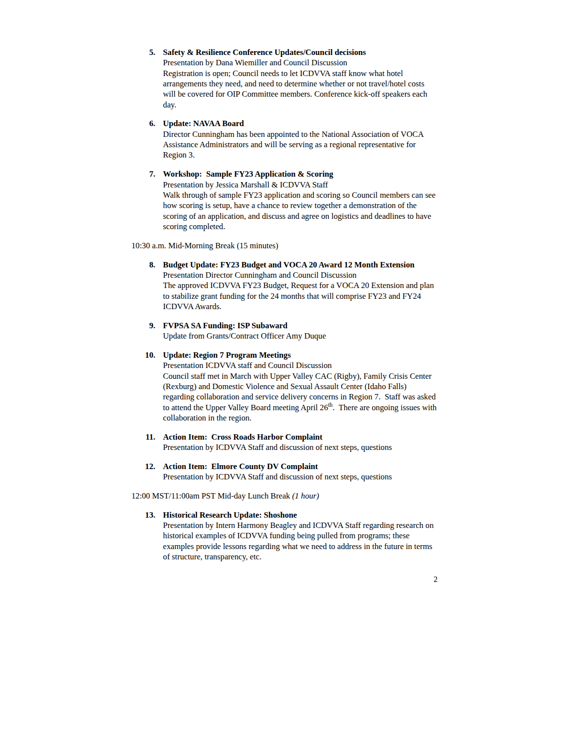Safety & Resilience Conference Updates/Council decisions Presentation by Dana Wiemiller and Council Discussion
Registration is open; Council needs to let ICDVVA staff know what hotel arrangements they need, and need to determine whether or not travel/hotel costs will be covered for OIP Committee members. Conference kick-off speakers each day.
Update: NAVAA Board Director Cunningham has been appointed to the National Association of VOCA Assistance Administrators and will be serving as a regional representative for Region 3.
Workshop: Sample FY23 Application & Scoring Presentation by Jessica Marshall & ICDVVA Staff
Walk through of sample FY23 application and scoring so Council members can see how scoring is setup, have a chance to review together a demonstration of the scoring of an application, and discuss and agree on logistics and deadlines to have scoring completed.
10:30 a.m. Mid-Morning Break (15 minutes)
Budget Update: FY23 Budget and VOCA 20 Award 12 Month Extension Presentation Director Cunningham and Council Discussion
The approved ICDVVA FY23 Budget, Request for a VOCA 20 Extension and plan to stabilize grant funding for the 24 months that will comprise FY23 and FY24 ICDVVA Awards.
FVPSA SA Funding: ISP Subaward Update from Grants/Contract Officer Amy Duque
Update: Region 7 Program Meetings Presentation ICDVVA staff and Council Discussion
Council staff met in March with Upper Valley CAC (Rigby), Family Crisis Center (Rexburg) and Domestic Violence and Sexual Assault Center (Idaho Falls) regarding collaboration and service delivery concerns in Region 7. Staff was asked to attend the Upper Valley Board meeting April 26th. There are ongoing issues with collaboration in the region.
Action Item: Cross Roads Harbor Complaint Presentation by ICDVVA Staff and discussion of next steps, questions
Action Item: Elmore County DV Complaint Presentation by ICDVVA Staff and discussion of next steps, questions
12:00 MST/11:00am PST Mid-day Lunch Break (1 hour)
Historical Research Update: Shoshone Presentation by Intern Harmony Beagley and ICDVVA Staff regarding research on historical examples of ICDVVA funding being pulled from programs; these examples provide lessons regarding what we need to address in the future in terms of structure, transparency, etc.
2